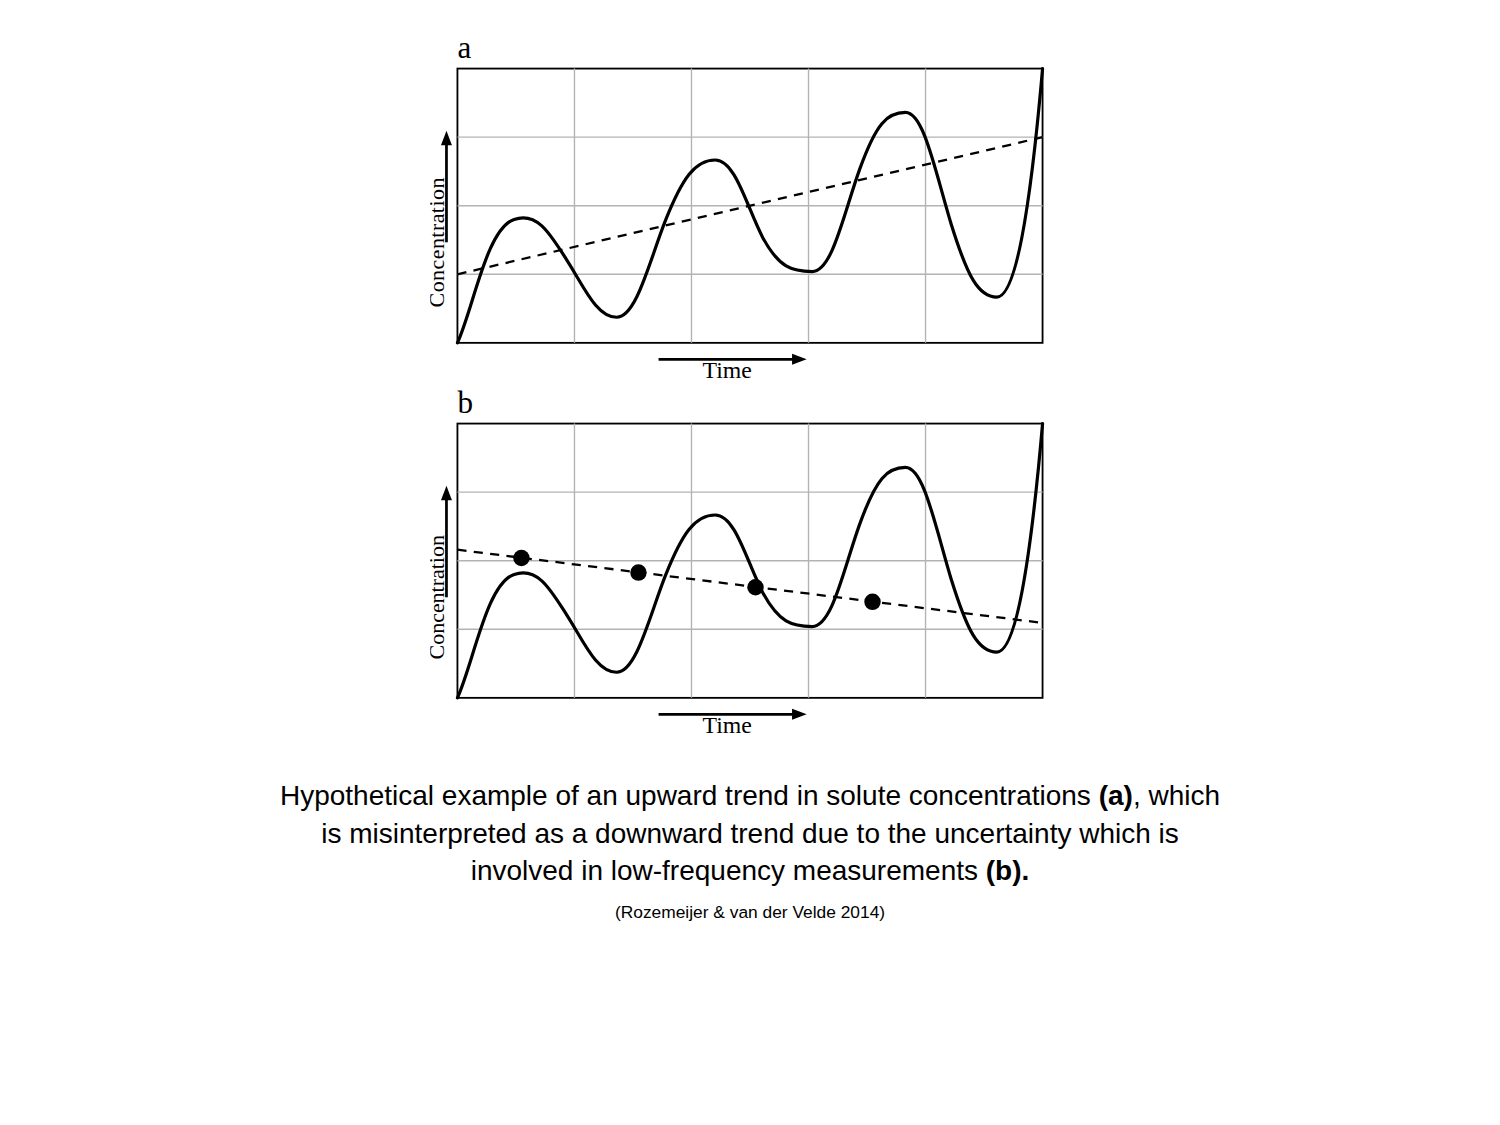Panel a A fluctuating concentration curve rising over time, with a dashed straight line showing an upward trend. a Concentration Time
Panel b The same fluctuating concentration curve, but only four sampled points are marked; a dashed straight line through them slopes downward, suggesting a false downward trend. b Concentration Time
Hypothetical example of an upward trend in solute concentrations (a), which is misinterpreted as a downward trend due to the uncertainty which is involved in low-frequency measurements (b). (Rozemeijer & van der Velde 2014)